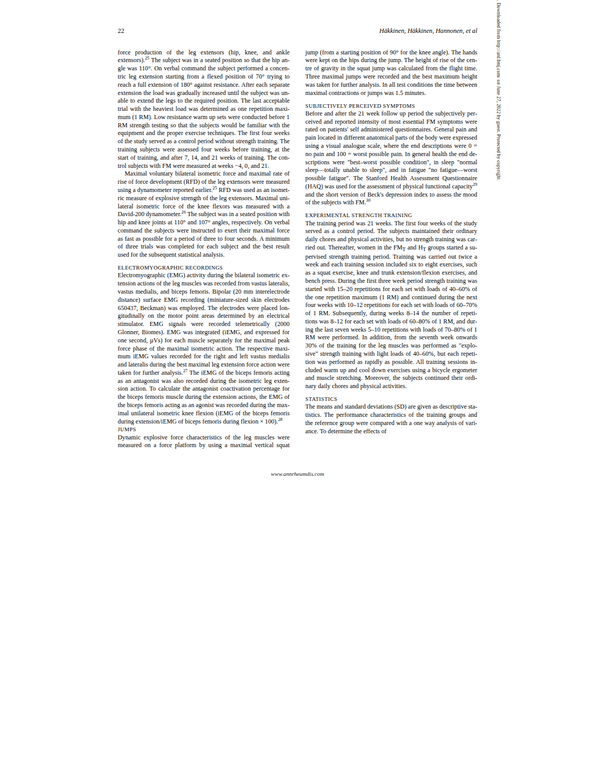Ann Rheum Dis: first published as 10.1136/ard.60.1.21 on 1 January 2001. Downloaded from http://ard.bmj.com/ on June 27, 2022 by guest. Protected by copyright.
22 Häkkinen, Häkkinen, Hannonen, et al
force production of the leg extensors (hip, knee, and ankle extensors).25 The subject was in a seated position so that the hip angle was 110°. On verbal command the subject performed a concentric leg extension starting from a flexed position of 70° trying to reach a full extension of 180° against resistance. After each separate extension the load was gradually increased until the subject was unable to extend the legs to the required position. The last acceptable trial with the heaviest load was determined as one repetition maximum (1 RM). Low resistance warm up sets were conducted before 1 RM strength testing so that the subjects would be familiar with the equipment and the proper exercise techniques. The first four weeks of the study served as a control period without strength training. The training subjects were assessed four weeks before training, at the start of training, and after 7, 14, and 21 weeks of training. The control subjects with FM were measured at weeks −4, 0, and 21.
Maximal voluntary bilateral isometric force and maximal rate of rise of force development (RFD) of the leg extensors were measured using a dynamometer reported earlier.25 RFD was used as an isometric measure of explosive strength of the leg extensors. Maximal unilateral isometric force of the knee flexors was measured with a David-200 dynamometer.26 The subject was in a seated position with hip and knee joints at 110° and 107° angles, respectively. On verbal command the subjects were instructed to exert their maximal force as fast as possible for a period of three to four seconds. A minimum of three trials was completed for each subject and the best result used for the subsequent statistical analysis.
Electromyographic recordings
Electromyographic (EMG) activity during the bilateral isometric extension actions of the leg muscles was recorded from vastus lateralis, vastus medialis, and biceps femoris. Bipolar (20 mm interelectrode distance) surface EMG recording (miniature-sized skin electrodes 650437, Beckman) was employed. The electrodes were placed longitudinally on the motor point areas determined by an electrical stimulator. EMG signals were recorded telemetrically (2000 Glonner, Biomes). EMG was integrated (iEMG, and expressed for one second, µVs) for each muscle separately for the maximal peak force phase of the maximal isometric action. The respective maximum iEMG values recorded for the right and left vastus medialis and lateralis during the best maximal leg extension force action were taken for further analysis.27 The iEMG of the biceps femoris acting as an antagonist was also recorded during the isometric leg extension action. To calculate the antagonist coactivation percentage for the biceps femoris muscle during the extension actions, the EMG of the biceps femoris acting as an agonist was recorded during the maximal unilateral isometric knee flexion (iEMG of the biceps femoris during extension/iEMG of biceps femoris during flexion × 100).28
Jumps
Dynamic explosive force characteristics of the leg muscles were measured on a force platform by using a maximal vertical squat jump (from a starting position of 90° for the knee angle). The hands were kept on the hips during the jump. The height of rise of the centre of gravity in the squat jump was calculated from the flight time. Three maximal jumps were recorded and the best maximum height was taken for further analysis. In all test conditions the time between maximal contractions or jumps was 1.5 minutes.
Subjectively perceived symptoms
Before and after the 21 week follow up period the subjectively perceived and reported intensity of most essential FM symptoms were rated on patients' self administered questionnaires. General pain and pain located in different anatomical parts of the body were expressed using a visual analogue scale, where the end descriptions were 0 = no pain and 100 = worst possible pain. In general health the end descriptions were "best–worst possible condition", in sleep "normal sleep—totally unable to sleep", and in fatigue "no fatigue—worst possible fatigue". The Stanford Health Assessment Questionnaire (HAQ) was used for the assessment of physical functional capacity29 and the short version of Beck's depression index to assess the mood of the subjects with FM.30
Experimental strength training
The training period was 21 weeks. The first four weeks of the study served as a control period. The subjects maintained their ordinary daily chores and physical activities, but no strength training was carried out. Thereafter, women in the FMT and HT groups started a supervised strength training period. Training was carried out twice a week and each training session included six to eight exercises, such as a squat exercise, knee and trunk extension/flexion exercises, and bench press. During the first three week period strength training was started with 15–20 repetitions for each set with loads of 40–60% of the one repetition maximum (1 RM) and continued during the next four weeks with 10–12 repetitions for each set with loads of 60–70% of 1 RM. Subsequently, during weeks 8–14 the number of repetitions was 8–12 for each set with loads of 60–80% of 1 RM, and during the last seven weeks 5–10 repetitions with loads of 70–80% of 1 RM were performed. In addition, from the seventh week onwards 30% of the training for the leg muscles was performed as "explosive" strength training with light loads of 40–60%, but each repetition was performed as rapidly as possible. All training sessions included warm up and cool down exercises using a bicycle ergometer and muscle stretching. Moreover, the subjects continued their ordinary daily chores and physical activities.
Statistics
The means and standard deviations (SD) are given as descriptive statistics. The performance characteristics of the training groups and the reference group were compared with a one way analysis of variance. To determine the effects of
www.annrheumdis.com